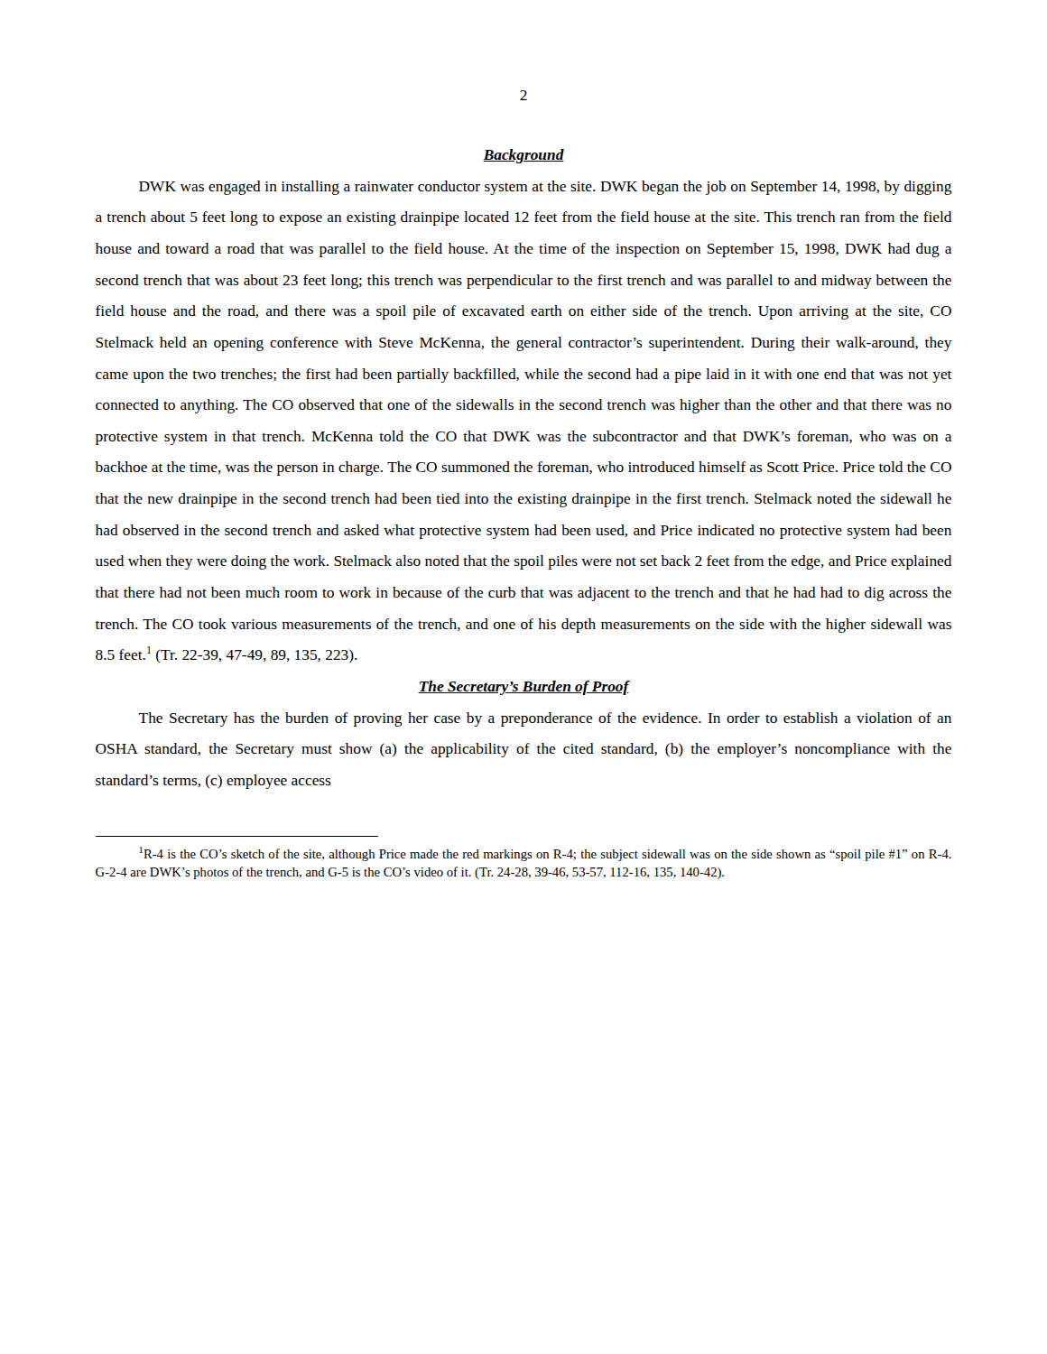2
Background
DWK was engaged in installing a rainwater conductor system at the site. DWK began the job on September 14, 1998, by digging a trench about 5 feet long to expose an existing drainpipe located 12 feet from the field house at the site. This trench ran from the field house and toward a road that was parallel to the field house. At the time of the inspection on September 15, 1998, DWK had dug a second trench that was about 23 feet long; this trench was perpendicular to the first trench and was parallel to and midway between the field house and the road, and there was a spoil pile of excavated earth on either side of the trench. Upon arriving at the site, CO Stelmack held an opening conference with Steve McKenna, the general contractor’s superintendent. During their walk-around, they came upon the two trenches; the first had been partially backfilled, while the second had a pipe laid in it with one end that was not yet connected to anything. The CO observed that one of the sidewalls in the second trench was higher than the other and that there was no protective system in that trench. McKenna told the CO that DWK was the subcontractor and that DWK’s foreman, who was on a backhoe at the time, was the person in charge. The CO summoned the foreman, who introduced himself as Scott Price. Price told the CO that the new drainpipe in the second trench had been tied into the existing drainpipe in the first trench. Stelmack noted the sidewall he had observed in the second trench and asked what protective system had been used, and Price indicated no protective system had been used when they were doing the work. Stelmack also noted that the spoil piles were not set back 2 feet from the edge, and Price explained that there had not been much room to work in because of the curb that was adjacent to the trench and that he had had to dig across the trench. The CO took various measurements of the trench, and one of his depth measurements on the side with the higher sidewall was 8.5 feet.1 (Tr. 22-39, 47-49, 89, 135, 223).
The Secretary’s Burden of Proof
The Secretary has the burden of proving her case by a preponderance of the evidence. In order to establish a violation of an OSHA standard, the Secretary must show (a) the applicability of the cited standard, (b) the employer’s noncompliance with the standard’s terms, (c) employee access
1R-4 is the CO’s sketch of the site, although Price made the red markings on R-4; the subject sidewall was on the side shown as “spoil pile #1” on R-4. G-2-4 are DWK’s photos of the trench, and G-5 is the CO’s video of it. (Tr. 24-28, 39-46, 53-57, 112-16, 135, 140-42).